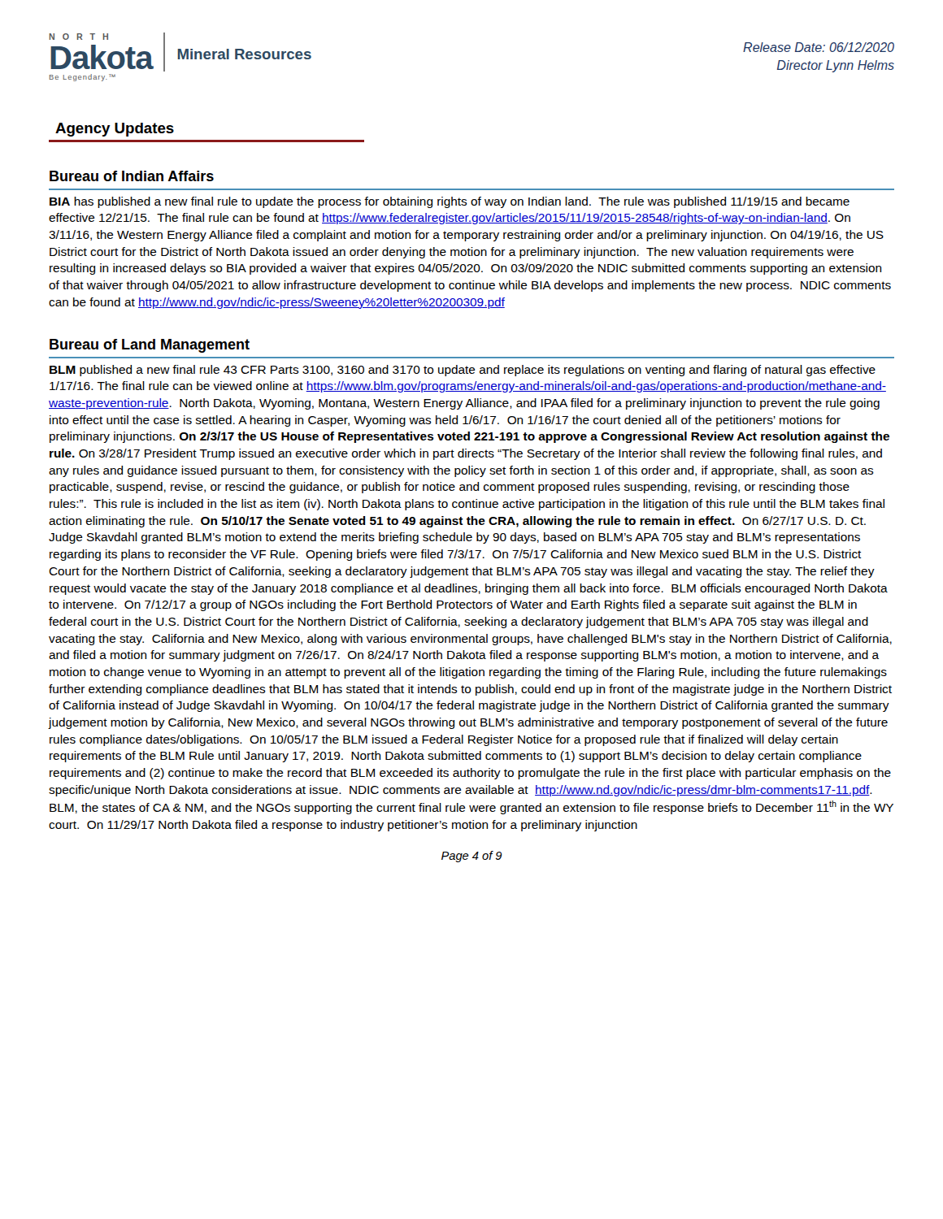N O R T H
Dakota
Be Legendary.™
Mineral Resources
Release Date: 06/12/2020
Director Lynn Helms
Agency Updates
Bureau of Indian Affairs
BIA has published a new final rule to update the process for obtaining rights of way on Indian land. The rule was published 11/19/15 and became effective 12/21/15. The final rule can be found at https://www.federalregister.gov/articles/2015/11/19/2015-28548/rights-of-way-on-indian-land. On 3/11/16, the Western Energy Alliance filed a complaint and motion for a temporary restraining order and/or a preliminary injunction. On 04/19/16, the US District court for the District of North Dakota issued an order denying the motion for a preliminary injunction. The new valuation requirements were resulting in increased delays so BIA provided a waiver that expires 04/05/2020. On 03/09/2020 the NDIC submitted comments supporting an extension of that waiver through 04/05/2021 to allow infrastructure development to continue while BIA develops and implements the new process. NDIC comments can be found at http://www.nd.gov/ndic/ic-press/Sweeney%20letter%20200309.pdf
Bureau of Land Management
BLM published a new final rule 43 CFR Parts 3100, 3160 and 3170 to update and replace its regulations on venting and flaring of natural gas effective 1/17/16. The final rule can be viewed online at https://www.blm.gov/programs/energy-and-minerals/oil-and-gas/operations-and-production/methane-and-waste-prevention-rule. North Dakota, Wyoming, Montana, Western Energy Alliance, and IPAA filed for a preliminary injunction to prevent the rule going into effect until the case is settled. A hearing in Casper, Wyoming was held 1/6/17. On 1/16/17 the court denied all of the petitioners’ motions for preliminary injunctions. On 2/3/17 the US House of Representatives voted 221-191 to approve a Congressional Review Act resolution against the rule. On 3/28/17 President Trump issued an executive order which in part directs “The Secretary of the Interior shall review the following final rules, and any rules and guidance issued pursuant to them, for consistency with the policy set forth in section 1 of this order and, if appropriate, shall, as soon as practicable, suspend, revise, or rescind the guidance, or publish for notice and comment proposed rules suspending, revising, or rescinding those rules:”. This rule is included in the list as item (iv). North Dakota plans to continue active participation in the litigation of this rule until the BLM takes final action eliminating the rule. On 5/10/17 the Senate voted 51 to 49 against the CRA, allowing the rule to remain in effect. On 6/27/17 U.S. D. Ct. Judge Skavdahl granted BLM’s motion to extend the merits briefing schedule by 90 days, based on BLM’s APA 705 stay and BLM’s representations regarding its plans to reconsider the VF Rule. Opening briefs were filed 7/3/17. On 7/5/17 California and New Mexico sued BLM in the U.S. District Court for the Northern District of California, seeking a declaratory judgement that BLM’s APA 705 stay was illegal and vacating the stay. The relief they request would vacate the stay of the January 2018 compliance et al deadlines, bringing them all back into force. BLM officials encouraged North Dakota to intervene. On 7/12/17 a group of NGOs including the Fort Berthold Protectors of Water and Earth Rights filed a separate suit against the BLM in federal court in the U.S. District Court for the Northern District of California, seeking a declaratory judgement that BLM’s APA 705 stay was illegal and vacating the stay. California and New Mexico, along with various environmental groups, have challenged BLM's stay in the Northern District of California, and filed a motion for summary judgment on 7/26/17. On 8/24/17 North Dakota filed a response supporting BLM's motion, a motion to intervene, and a motion to change venue to Wyoming in an attempt to prevent all of the litigation regarding the timing of the Flaring Rule, including the future rulemakings further extending compliance deadlines that BLM has stated that it intends to publish, could end up in front of the magistrate judge in the Northern District of California instead of Judge Skavdahl in Wyoming. On 10/04/17 the federal magistrate judge in the Northern District of California granted the summary judgement motion by California, New Mexico, and several NGOs throwing out BLM’s administrative and temporary postponement of several of the future rules compliance dates/obligations. On 10/05/17 the BLM issued a Federal Register Notice for a proposed rule that if finalized will delay certain requirements of the BLM Rule until January 17, 2019. North Dakota submitted comments to (1) support BLM’s decision to delay certain compliance requirements and (2) continue to make the record that BLM exceeded its authority to promulgate the rule in the first place with particular emphasis on the specific/unique North Dakota considerations at issue. NDIC comments are available at http://www.nd.gov/ndic/ic-press/dmr-blm-comments17-11.pdf. BLM, the states of CA & NM, and the NGOs supporting the current final rule were granted an extension to file response briefs to December 11th in the WY court. On 11/29/17 North Dakota filed a response to industry petitioner’s motion for a preliminary injunction
Page 4 of 9